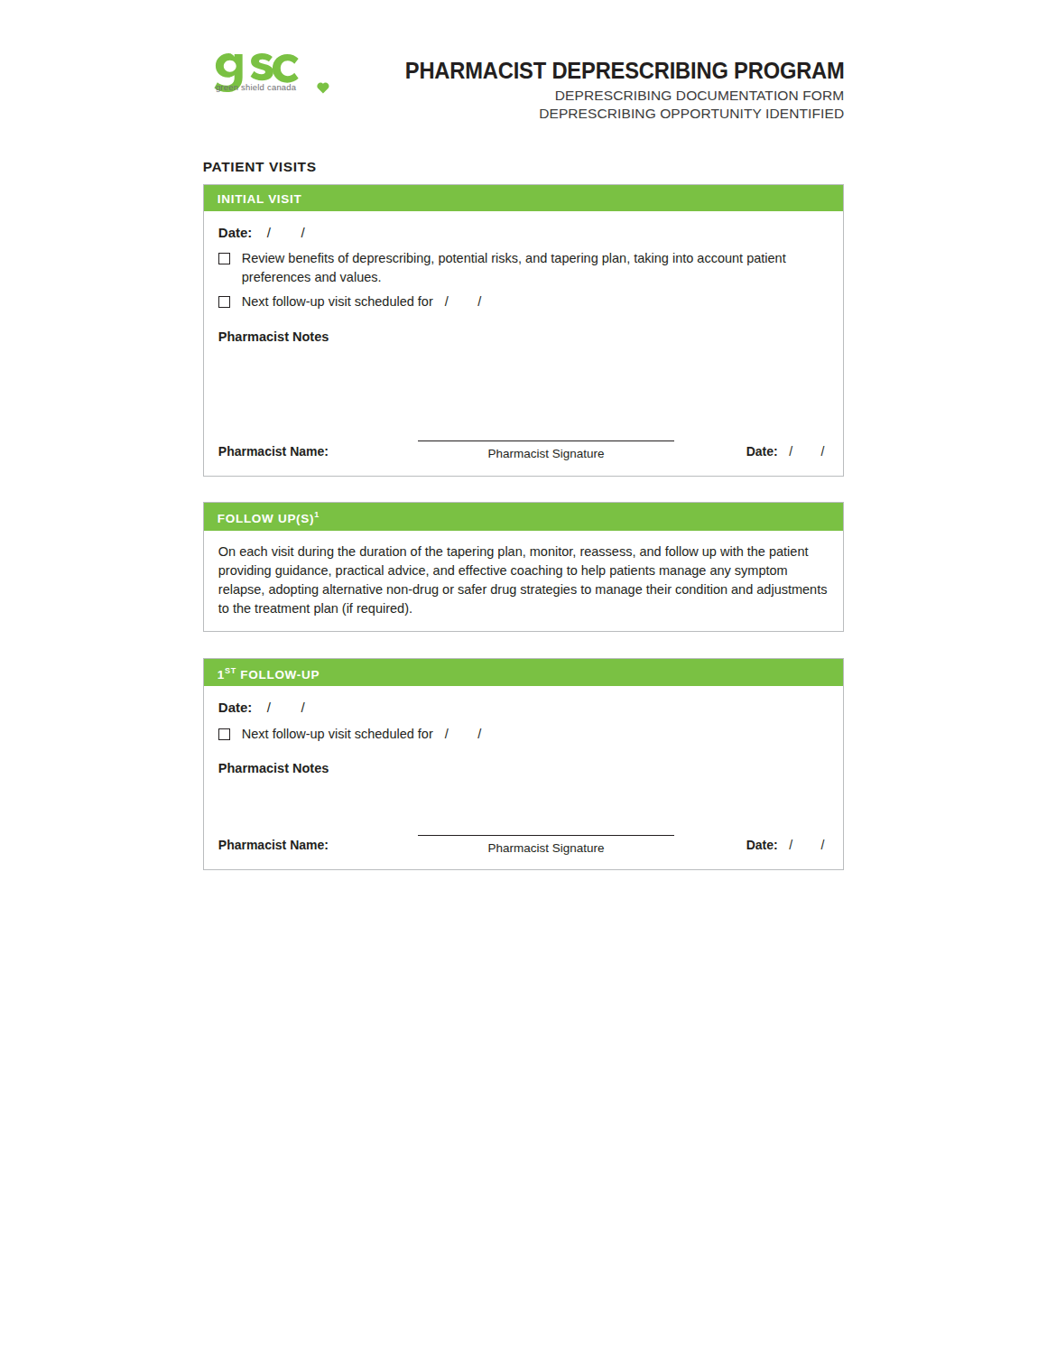green shield canada
PHARMACIST DEPRESCRIBING PROGRAM
DEPRESCRIBING DOCUMENTATION FORM
DEPRESCRIBING OPPORTUNITY IDENTIFIED
Patient Visits
Initial Visit
Date:/ /
Review benefits of deprescribing, potential risks, and tapering plan, taking into account patient preferences and values.
Next follow-up visit scheduled for/ /
Pharmacist Notes
Pharmacist Name:
Pharmacist Signature
Date:/ /
Follow Up(s)1
On each visit during the duration of the tapering plan, monitor, reassess, and follow up with the patient providing guidance, practical advice, and effective coaching to help patients manage any symptom relapse, adopting alternative non-drug or safer drug strategies to manage their condition and adjustments to the treatment plan (if required).
1st Follow-Up
Date:/ /
Next follow-up visit scheduled for/ /
Pharmacist Notes
Pharmacist Name:
Pharmacist Signature
Date:/ /